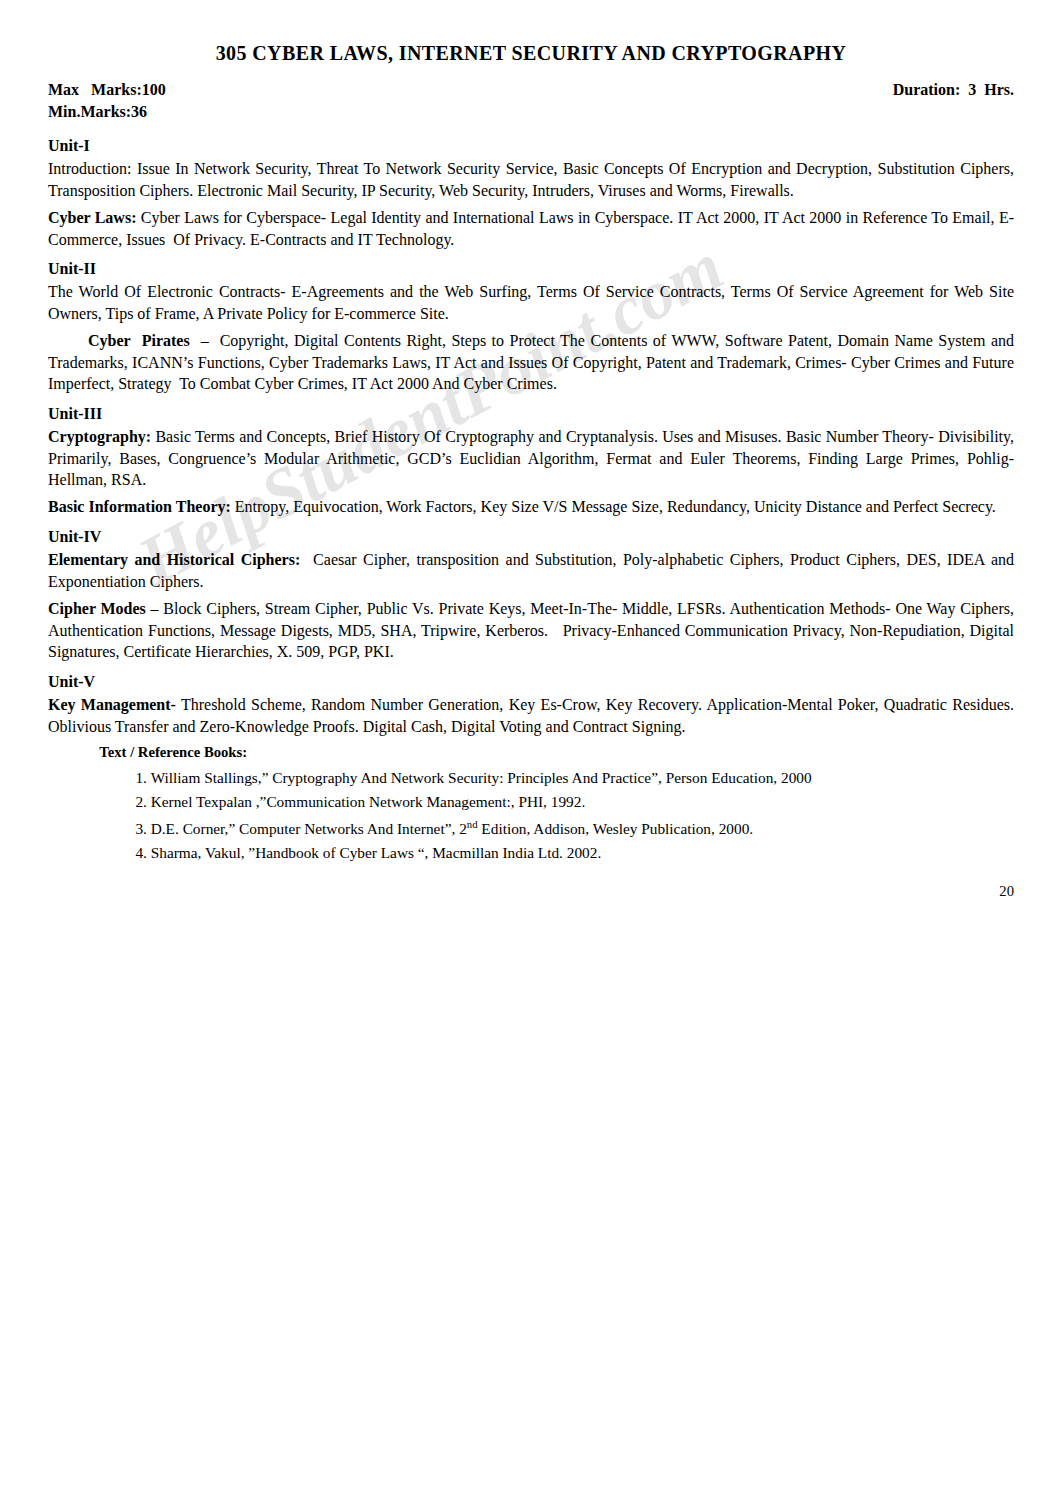HelpStudentPoint.com
305 CYBER LAWS, INTERNET SECURITY AND CRYPTOGRAPHY
Max Marks:100 Duration: 3 Hrs.
Min.Marks:36
Unit-I
Introduction: Issue In Network Security, Threat To Network Security Service, Basic Concepts Of Encryption and Decryption, Substitution Ciphers, Transposition Ciphers. Electronic Mail Security, IP Security, Web Security, Intruders, Viruses and Worms, Firewalls.
Cyber Laws: Cyber Laws for Cyberspace- Legal Identity and International Laws in Cyberspace. IT Act 2000, IT Act 2000 in Reference To Email, E-Commerce, Issues Of Privacy. E-Contracts and IT Technology.
Unit-II
The World Of Electronic Contracts- E-Agreements and the Web Surfing, Terms Of Service Contracts, Terms Of Service Agreement for Web Site Owners, Tips of Frame, A Private Policy for E-commerce Site.
Cyber Pirates – Copyright, Digital Contents Right, Steps to Protect The Contents of WWW, Software Patent, Domain Name System and Trademarks, ICANN’s Functions, Cyber Trademarks Laws, IT Act and Issues Of Copyright, Patent and Trademark, Crimes- Cyber Crimes and Future Imperfect, Strategy To Combat Cyber Crimes, IT Act 2000 And Cyber Crimes.
Unit-III
Cryptography: Basic Terms and Concepts, Brief History Of Cryptography and Cryptanalysis. Uses and Misuses. Basic Number Theory- Divisibility, Primarily, Bases, Congruence’s Modular Arithmetic, GCD’s Euclidian Algorithm, Fermat and Euler Theorems, Finding Large Primes, Pohlig-Hellman, RSA.
Basic Information Theory: Entropy, Equivocation, Work Factors, Key Size V/S Message Size, Redundancy, Unicity Distance and Perfect Secrecy.
Unit-IV
Elementary and Historical Ciphers: Caesar Cipher, transposition and Substitution, Poly-alphabetic Ciphers, Product Ciphers, DES, IDEA and Exponentiation Ciphers.
Cipher Modes – Block Ciphers, Stream Cipher, Public Vs. Private Keys, Meet-In-The- Middle, LFSRs. Authentication Methods- One Way Ciphers, Authentication Functions, Message Digests, MD5, SHA, Tripwire, Kerberos. Privacy-Enhanced Communication Privacy, Non-Repudiation, Digital Signatures, Certificate Hierarchies, X. 509, PGP, PKI.
Unit-V
Key Management- Threshold Scheme, Random Number Generation, Key Es-Crow, Key Recovery. Application-Mental Poker, Quadratic Residues. Oblivious Transfer and Zero-Knowledge Proofs. Digital Cash, Digital Voting and Contract Signing.
Text / Reference Books:
William Stallings,” Cryptography And Network Security: Principles And Practice”, Person Education, 2000
Kernel Texpalan ,”Communication Network Management:, PHI, 1992.
D.E. Corner,” Computer Networks And Internet”, 2nd Edition, Addison, Wesley Publication, 2000.
Sharma, Vakul, ”Handbook of Cyber Laws “, Macmillan India Ltd. 2002.
20